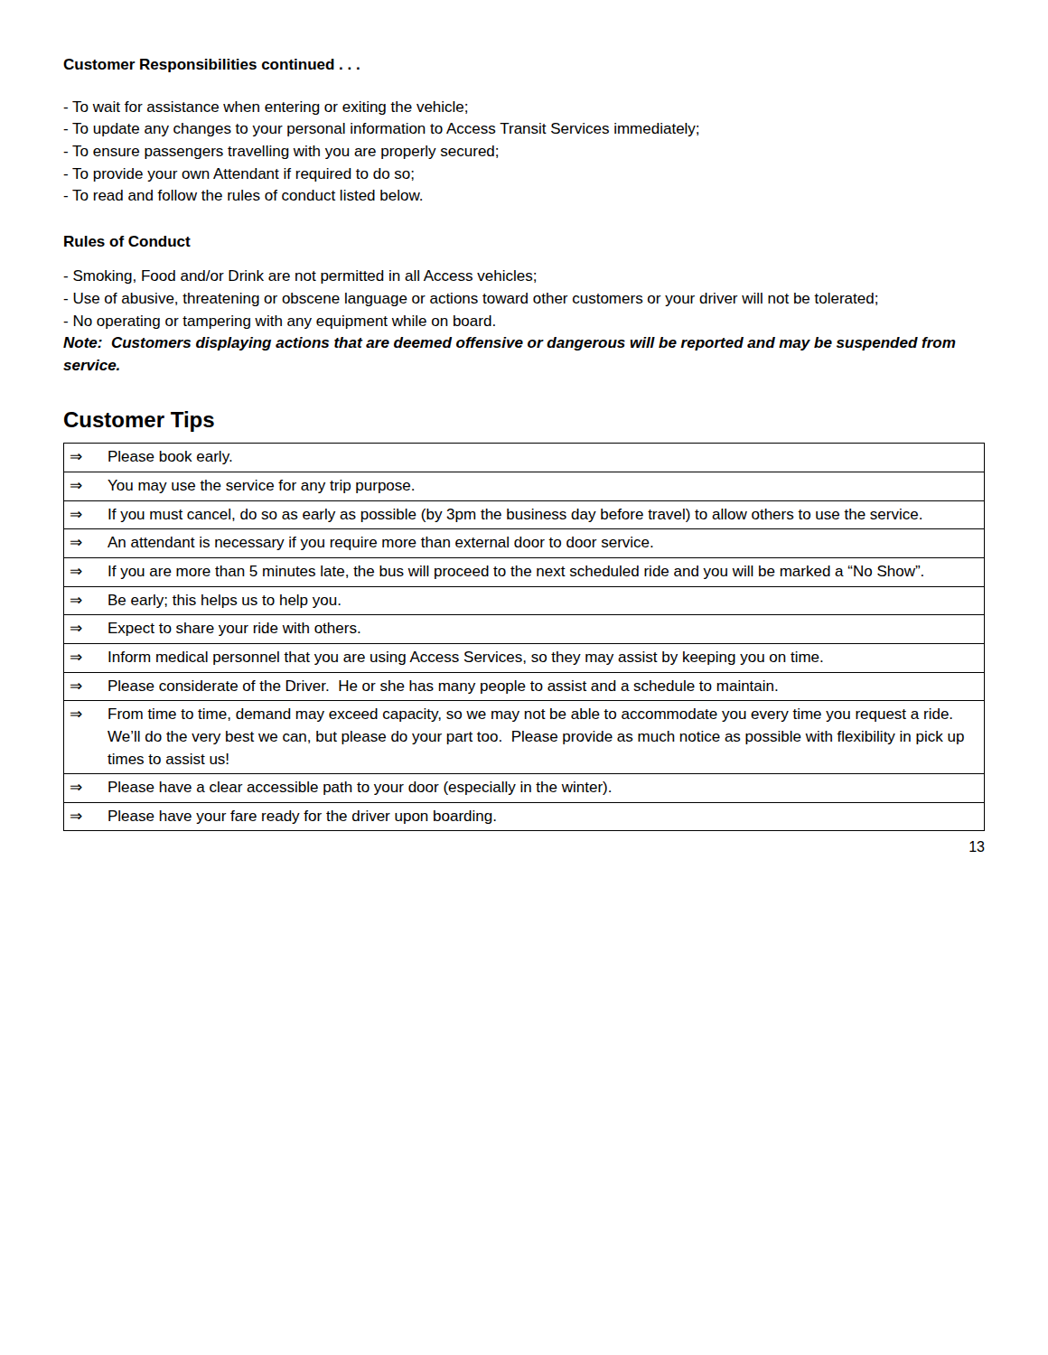Customer Responsibilities continued . . .
- To wait for assistance when entering or exiting the vehicle;
- To update any changes to your personal information to Access Transit Services immediately;
- To ensure passengers travelling with you are properly secured;
- To provide your own Attendant if required to do so;
- To read and follow the rules of conduct listed below.
Rules of Conduct
- Smoking, Food and/or Drink are not permitted in all Access vehicles;
- Use of abusive, threatening or obscene language or actions toward other customers or your driver will not be tolerated;
- No operating or tampering with any equipment while on board.
Note: Customers displaying actions that are deemed offensive or dangerous will be reported and may be suspended from service.
Customer Tips
| ⇒ | Please book early. |
| ⇒ | You may use the service for any trip purpose. |
| ⇒ | If you must cancel, do so as early as possible (by 3pm the business day before travel) to allow others to use the service. |
| ⇒ | An attendant is necessary if you require more than external door to door service. |
| ⇒ | If you are more than 5 minutes late, the bus will proceed to the next scheduled ride and you will be marked a “No Show”. |
| ⇒ | Be early; this helps us to help you. |
| ⇒ | Expect to share your ride with others. |
| ⇒ | Inform medical personnel that you are using Access Services, so they may assist by keeping you on time. |
| ⇒ | Please considerate of the Driver. He or she has many people to assist and a schedule to maintain. |
| ⇒ | From time to time, demand may exceed capacity, so we may not be able to accommodate you every time you request a ride. We’ll do the very best we can, but please do your part too. Please provide as much notice as possible with flexibility in pick up times to assist us! |
| ⇒ | Please have a clear accessible path to your door (especially in the winter). |
| ⇒ | Please have your fare ready for the driver upon boarding. |
13